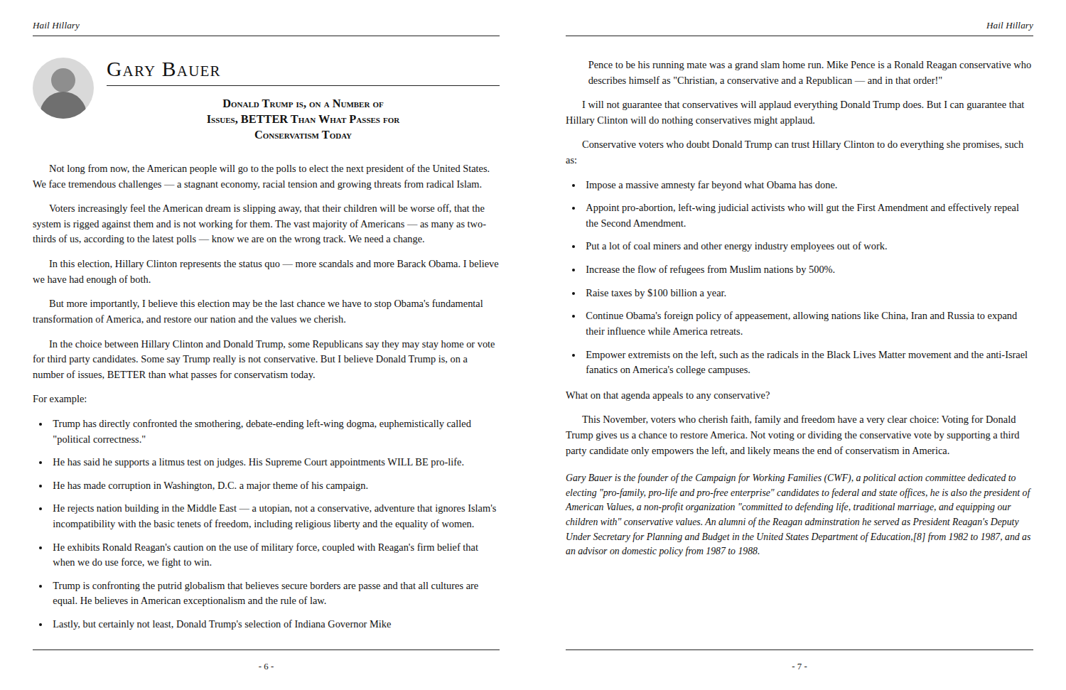Hail Hillary
Gary Bauer
Donald Trump is, on a Number of
Issues, BETTER Than What Passes for
Conservatism Today
Not long from now, the American people will go to the polls to elect the next president of the United States. We face tremendous challenges — a stagnant economy, racial tension and growing threats from radical Islam.
Voters increasingly feel the American dream is slipping away, that their children will be worse off, that the system is rigged against them and is not working for them. The vast majority of Americans — as many as two-thirds of us, according to the latest polls — know we are on the wrong track. We need a change.
In this election, Hillary Clinton represents the status quo — more scandals and more Barack Obama. I believe we have had enough of both.
But more importantly, I believe this election may be the last chance we have to stop Obama's fundamental transformation of America, and restore our nation and the values we cherish.
In the choice between Hillary Clinton and Donald Trump, some Republicans say they may stay home or vote for third party candidates. Some say Trump really is not conservative. But I believe Donald Trump is, on a number of issues, BETTER than what passes for conservatism today.
For example:
Trump has directly confronted the smothering, debate-ending left-wing dogma, euphemistically called "political correctness."
He has said he supports a litmus test on judges. His Supreme Court appointments WILL BE pro-life.
He has made corruption in Washington, D.C. a major theme of his campaign.
He rejects nation building in the Middle East — a utopian, not a conservative, adventure that ignores Islam's incompatibility with the basic tenets of freedom, including religious liberty and the equality of women.
He exhibits Ronald Reagan's caution on the use of military force, coupled with Reagan's firm belief that when we do use force, we fight to win.
Trump is confronting the putrid globalism that believes secure borders are passe and that all cultures are equal. He believes in American exceptionalism and the rule of law.
Lastly, but certainly not least, Donald Trump's selection of Indiana Governor Mike
- 6 -
Hail Hillary
Pence to be his running mate was a grand slam home run. Mike Pence is a Ronald Reagan conservative who describes himself as "Christian, a conservative and a Republican — and in that order!"
I will not guarantee that conservatives will applaud everything Donald Trump does. But I can guarantee that Hillary Clinton will do nothing conservatives might applaud.
Conservative voters who doubt Donald Trump can trust Hillary Clinton to do everything she promises, such as:
Impose a massive amnesty far beyond what Obama has done.
Appoint pro-abortion, left-wing judicial activists who will gut the First Amendment and effectively repeal the Second Amendment.
Put a lot of coal miners and other energy industry employees out of work.
Increase the flow of refugees from Muslim nations by 500%.
Raise taxes by $100 billion a year.
Continue Obama's foreign policy of appeasement, allowing nations like China, Iran and Russia to expand their influence while America retreats.
Empower extremists on the left, such as the radicals in the Black Lives Matter movement and the anti-Israel fanatics on America's college campuses.
What on that agenda appeals to any conservative?
This November, voters who cherish faith, family and freedom have a very clear choice: Voting for Donald Trump gives us a chance to restore America. Not voting or dividing the conservative vote by supporting a third party candidate only empowers the left, and likely means the end of conservatism in America.
Gary Bauer is the founder of the Campaign for Working Families (CWF), a political action committee dedicated to electing "pro-family, pro-life and pro-free enterprise" candidates to federal and state offices, he is also the president of American Values, a non-profit organization "committed to defending life, traditional marriage, and equipping our children with" conservative values. An alumni of the Reagan adminstration he served as President Reagan's Deputy Under Secretary for Planning and Budget in the United States Department of Education,[8] from 1982 to 1987, and as an advisor on domestic policy from 1987 to 1988.
- 7 -